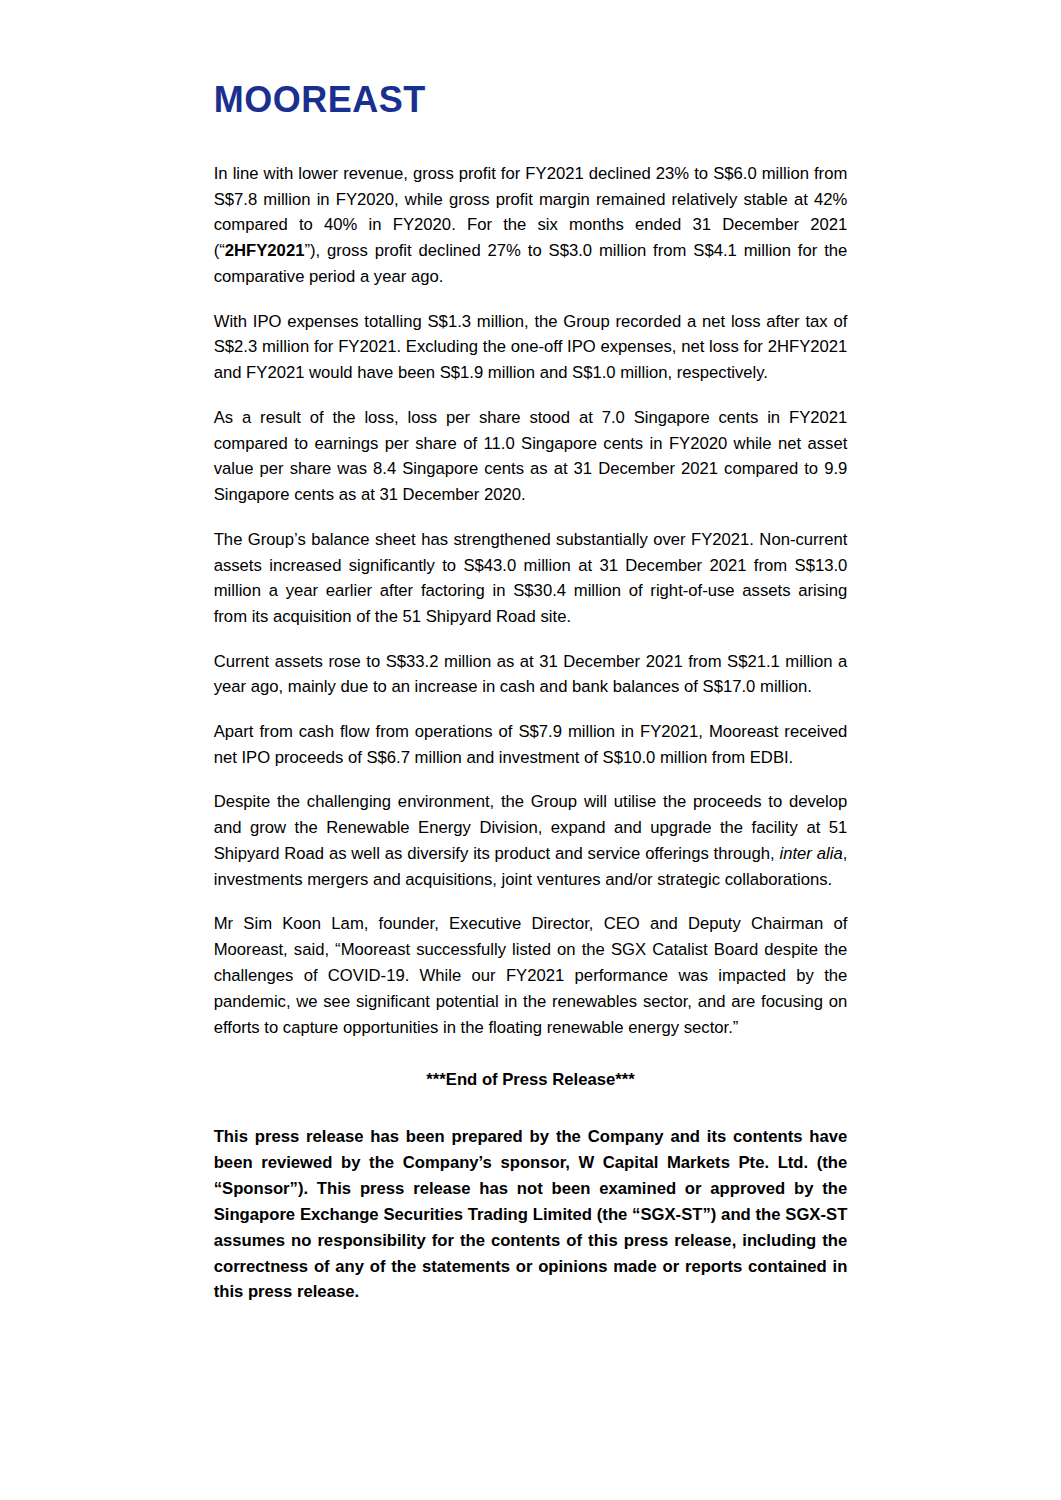MOOREAST
In line with lower revenue, gross profit for FY2021 declined 23% to S$6.0 million from S$7.8 million in FY2020, while gross profit margin remained relatively stable at 42% compared to 40% in FY2020. For the six months ended 31 December 2021 (“2HFY2021”), gross profit declined 27% to S$3.0 million from S$4.1 million for the comparative period a year ago.
With IPO expenses totalling S$1.3 million, the Group recorded a net loss after tax of S$2.3 million for FY2021. Excluding the one-off IPO expenses, net loss for 2HFY2021 and FY2021 would have been S$1.9 million and S$1.0 million, respectively.
As a result of the loss, loss per share stood at 7.0 Singapore cents in FY2021 compared to earnings per share of 11.0 Singapore cents in FY2020 while net asset value per share was 8.4 Singapore cents as at 31 December 2021 compared to 9.9 Singapore cents as at 31 December 2020.
The Group’s balance sheet has strengthened substantially over FY2021. Non-current assets increased significantly to S$43.0 million at 31 December 2021 from S$13.0 million a year earlier after factoring in S$30.4 million of right-of-use assets arising from its acquisition of the 51 Shipyard Road site.
Current assets rose to S$33.2 million as at 31 December 2021 from S$21.1 million a year ago, mainly due to an increase in cash and bank balances of S$17.0 million.
Apart from cash flow from operations of S$7.9 million in FY2021, Mooreast received net IPO proceeds of S$6.7 million and investment of S$10.0 million from EDBI.
Despite the challenging environment, the Group will utilise the proceeds to develop and grow the Renewable Energy Division, expand and upgrade the facility at 51 Shipyard Road as well as diversify its product and service offerings through, inter alia, investments mergers and acquisitions, joint ventures and/or strategic collaborations.
Mr Sim Koon Lam, founder, Executive Director, CEO and Deputy Chairman of Mooreast, said, “Mooreast successfully listed on the SGX Catalist Board despite the challenges of COVID-19. While our FY2021 performance was impacted by the pandemic, we see significant potential in the renewables sector, and are focusing on efforts to capture opportunities in the floating renewable energy sector.”
***End of Press Release***
This press release has been prepared by the Company and its contents have been reviewed by the Company’s sponsor, W Capital Markets Pte. Ltd. (the “Sponsor”). This press release has not been examined or approved by the Singapore Exchange Securities Trading Limited (the “SGX-ST”) and the SGX-ST assumes no responsibility for the contents of this press release, including the correctness of any of the statements or opinions made or reports contained in this press release.